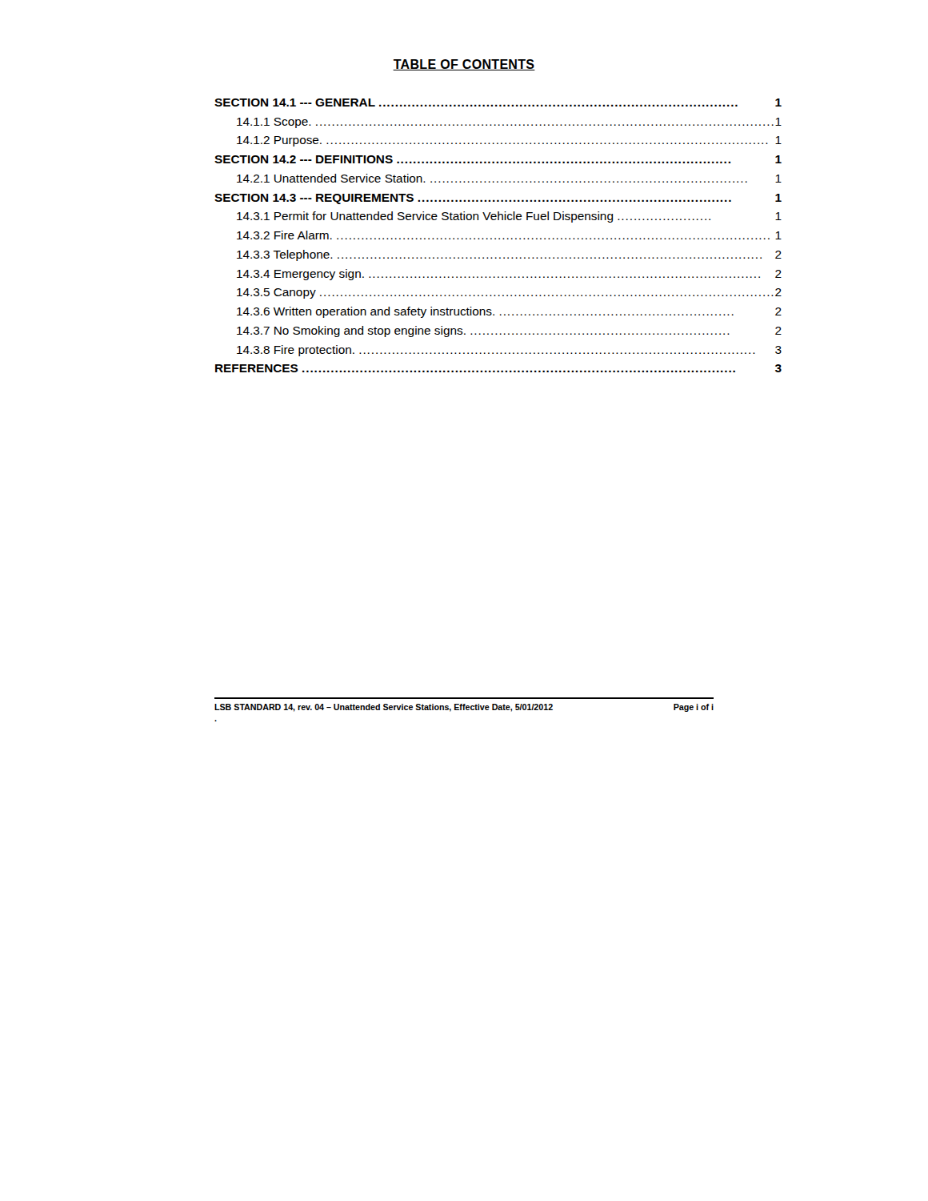TABLE OF CONTENTS
| SECTION 14.1 --- GENERAL ....................................................................................... | 1 |
| 14.1.1 Scope. ............................................................................................................... | 1 |
| 14.1.2 Purpose. ........................................................................................................... | 1 |
| SECTION 14.2 --- DEFINITIONS ................................................................................. | 1 |
| 14.2.1 Unattended Service Station. ............................................................................. | 1 |
| SECTION 14.3 --- REQUIREMENTS ............................................................................ | 1 |
| 14.3.1 Permit for Unattended Service Station Vehicle Fuel Dispensing ....................... | 1 |
| 14.3.2 Fire Alarm. ......................................................................................................... | 1 |
| 14.3.3 Telephone. ....................................................................................................... | 2 |
| 14.3.4 Emergency sign. ............................................................................................... | 2 |
| 14.3.5 Canopy .............................................................................................................. | 2 |
| 14.3.6 Written operation and safety instructions. ......................................................... | 2 |
| 14.3.7 No Smoking and stop engine signs. ............................................................... | 2 |
| 14.3.8 Fire protection. ................................................................................................ | 3 |
| REFERENCES ......................................................................................................... | 3 |
LSB STANDARD 14, rev. 04 – Unattended Service Stations, Effective Date, 5/01/2012 .
Page i of i